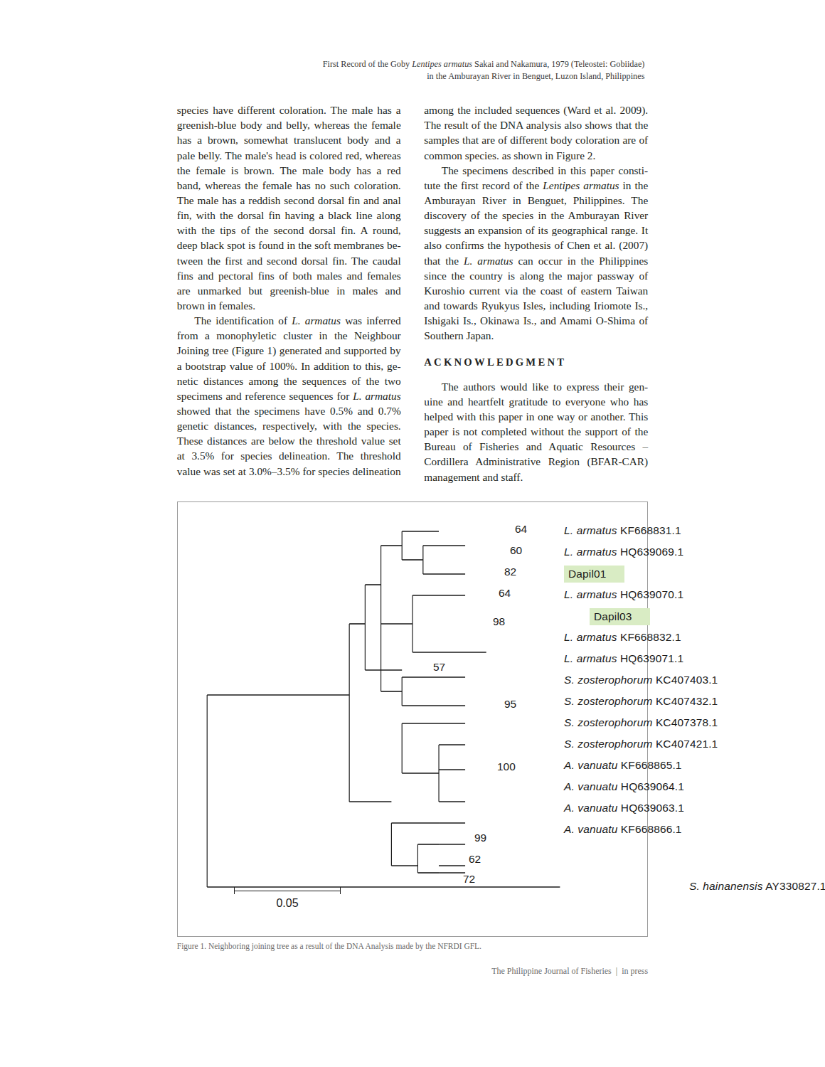First Record of the Goby Lentipes armatus Sakai and Nakamura, 1979 (Teleostei: Gobiidae)
in the Amburayan River in Benguet, Luzon Island, Philippines
species have different coloration. The male has a greenish-blue body and belly, whereas the female has a brown, somewhat translucent body and a pale belly. The male's head is colored red, whereas the female is brown. The male body has a red band, whereas the female has no such coloration. The male has a reddish second dorsal fin and anal fin, with the dorsal fin having a black line along with the tips of the second dorsal fin. A round, deep black spot is found in the soft membranes between the first and second dorsal fin. The caudal fins and pectoral fins of both males and females are unmarked but greenish-blue in males and brown in females.
The identification of L. armatus was inferred from a monophyletic cluster in the Neighbour Joining tree (Figure 1) generated and supported by a bootstrap value of 100%. In addition to this, genetic distances among the sequences of the two specimens and reference sequences for L. armatus showed that the specimens have 0.5% and 0.7% genetic distances, respectively, with the species. These distances are below the threshold value set at 3.5% for species delineation. The threshold value was set at 3.0%–3.5% for species delineation among the included sequences (Ward et al. 2009). The result of the DNA analysis also shows that the samples that are of different body coloration are of common species. as shown in Figure 2.
The specimens described in this paper constitute the first record of the Lentipes armatus in the Amburayan River in Benguet, Philippines. The discovery of the species in the Amburayan River suggests an expansion of its geographical range. It also confirms the hypothesis of Chen et al. (2007) that the L. armatus can occur in the Philippines since the country is along the major passway of Kuroshio current via the coast of eastern Taiwan and towards Ryukyus Isles, including Iriomote Is., Ishigaki Is., Okinawa Is., and Amami O-Shima of Southern Japan.
Acknowledgment
The authors would like to express their genuine and heartfelt gratitude to everyone who has helped with this paper in one way or another. This paper is not completed without the support of the Bureau of Fisheries and Aquatic Resources – Cordillera Administrative Region (BFAR-CAR) management and staff.
64
60
82
64
98
57
95
100
99
62
72
L. armatus KF668831.1
L. armatus HQ639069.1
Dapil01
L. armatus HQ639070.1
Dapil03
L. armatus KF668832.1
L. armatus HQ639071.1
S. zosterophorum KC407403.1
S. zosterophorum KC407432.1
S. zosterophorum KC407378.1
S. zosterophorum KC407421.1
A. vanuatu KF668865.1
A. vanuatu HQ639064.1
A. vanuatu HQ639063.1
A. vanuatu KF668866.1
S. hainanensis AY330827.1
0.05
Figure 1. Neighboring joining tree as a result of the DNA Analysis made by the NFRDI GFL.
The Philippine Journal of Fisheries|in press